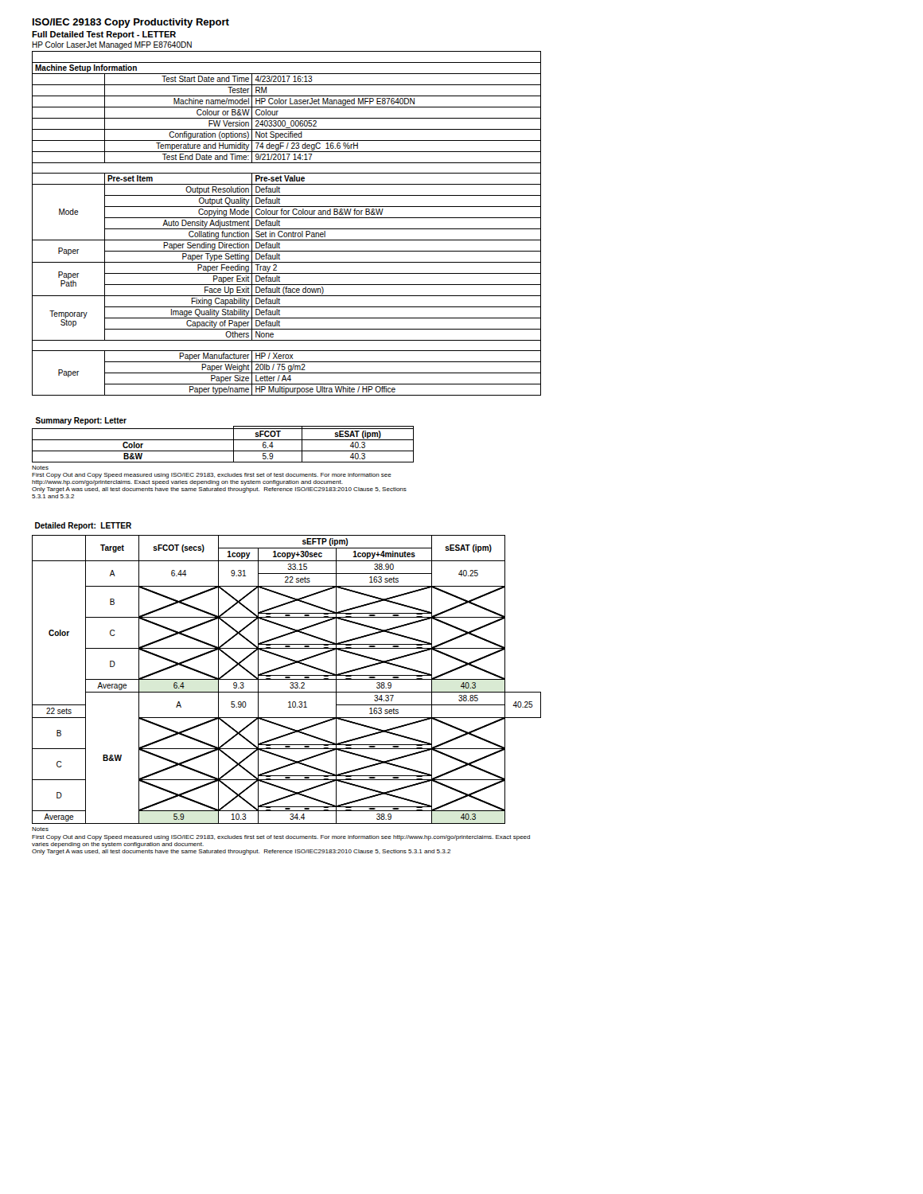ISO/IEC 29183 Copy Productivity Report
Full Detailed Test Report - LETTER
HP Color LaserJet Managed MFP E87640DN
| Machine Setup Information |
| | Test Start Date and Time | 4/23/2017 16:13 |
| | Tester | RM |
| | Machine name/model | HP Color LaserJet Managed MFP E87640DN |
| | Colour or B&W | Colour |
| | FW Version | 2403300_006052 |
| | Configuration (options) | Not Specified |
| | Temperature and Humidity | 74 degF / 23 degC 16.6 %rH |
| | Test End Date and Time: | 9/21/2017 14:17 |
| | Pre-set Item | Pre-set Value |
| Mode | Output Resolution | Default |
| Output Quality | Default |
| Copying Mode | Colour for Colour and B&W for B&W |
| Auto Density Adjustment | Default |
| Collating function | Set in Control Panel |
| Paper | Paper Sending Direction | Default |
| Paper Type Setting | Default |
| Paper Path | Paper Feeding | Tray 2 |
| Paper Exit | Default |
| Face Up Exit | Default (face down) |
| Temporary Stop | Fixing Capability | Default |
| Image Quality Stability | Default |
| Capacity of Paper | Default |
| Others | None |
| Paper | Paper Manufacturer | HP / Xerox |
| Paper Weight | 20lb / 75 g/m2 |
| Paper Size | Letter / A4 |
| Paper type/name | HP Multipurpose Ultra White / HP Office |
| Summary Report: Letter | | |
| | sFCOT | sESAT (ipm) |
| Color | 6.4 | 40.3 |
| B&W | 5.9 | 40.3 |
Notes
First Copy Out and Copy Speed measured using ISO/IEC 29183, excludes first set of test documents. For more information see http://www.hp.com/go/printerclaims. Exact speed varies depending on the system configuration and document.
Only Target A was used, all test documents have the same Saturated throughput. Reference ISO/IEC29183:2010 Clause 5, Sections 5.3.1 and 5.3.2
| Detailed Report: LETTER |
| | Target | sFCOT (secs) | sEFTP (ipm) | sESAT (ipm) |
| 1copy | 1copy+30sec | 1copy+4minutes |
| Color | A | 6.44 | 9.31 | 33.15 | 38.90 | 40.25 |
| 22 sets | 163 sets |
| B | | | | | |
| C | | | | | |
| D | | | | | |
| Average | 6.4 | 9.3 | 33.2 | 38.9 | 40.3 |
| B&W | A | 5.90 | 10.31 | 34.37 | 38.85 | 40.25 |
| 22 sets | 163 sets |
| B | | | | | |
| C | | | | | |
| D | | | | | |
| Average | 5.9 | 10.3 | 34.4 | 38.9 | 40.3 |
Notes
First Copy Out and Copy Speed measured using ISO/IEC 29183, excludes first set of test documents. For more information see http://www.hp.com/go/printerclaims. Exact speed varies depending on the system configuration and document.
Only Target A was used, all test documents have the same Saturated throughput. Reference ISO/IEC29183:2010 Clause 5, Sections 5.3.1 and 5.3.2